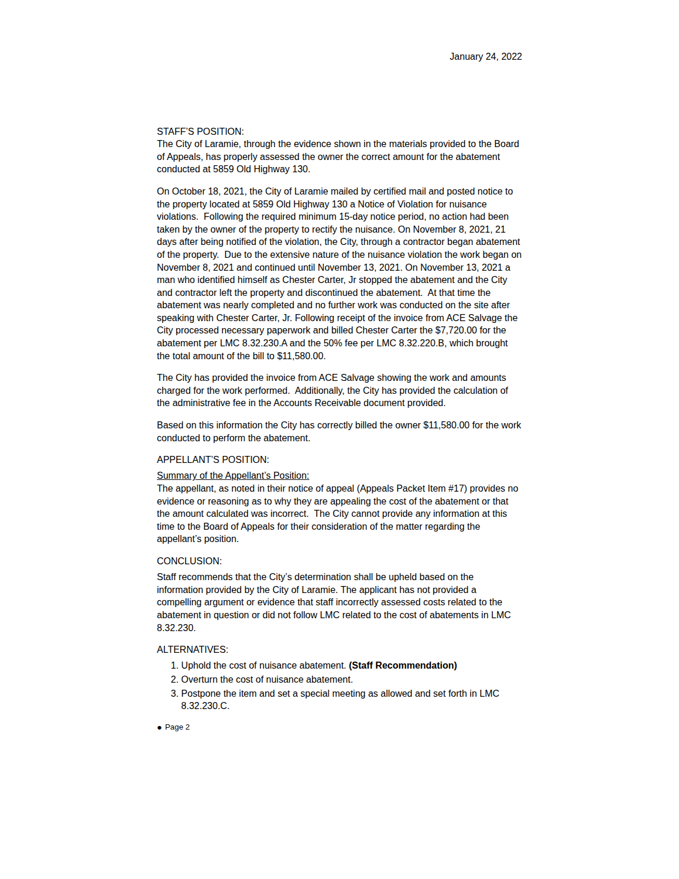January 24, 2022
STAFF’S POSITION:
The City of Laramie, through the evidence shown in the materials provided to the Board of Appeals, has properly assessed the owner the correct amount for the abatement conducted at 5859 Old Highway 130.
On October 18, 2021, the City of Laramie mailed by certified mail and posted notice to the property located at 5859 Old Highway 130 a Notice of Violation for nuisance violations. Following the required minimum 15-day notice period, no action had been taken by the owner of the property to rectify the nuisance. On November 8, 2021, 21 days after being notified of the violation, the City, through a contractor began abatement of the property. Due to the extensive nature of the nuisance violation the work began on November 8, 2021 and continued until November 13, 2021. On November 13, 2021 a man who identified himself as Chester Carter, Jr stopped the abatement and the City and contractor left the property and discontinued the abatement. At that time the abatement was nearly completed and no further work was conducted on the site after speaking with Chester Carter, Jr. Following receipt of the invoice from ACE Salvage the City processed necessary paperwork and billed Chester Carter the $7,720.00 for the abatement per LMC 8.32.230.A and the 50% fee per LMC 8.32.220.B, which brought the total amount of the bill to $11,580.00.
The City has provided the invoice from ACE Salvage showing the work and amounts charged for the work performed. Additionally, the City has provided the calculation of the administrative fee in the Accounts Receivable document provided.
Based on this information the City has correctly billed the owner $11,580.00 for the work conducted to perform the abatement.
APPELLANT’S POSITION:
Summary of the Appellant’s Position:
The appellant, as noted in their notice of appeal (Appeals Packet Item #17) provides no evidence or reasoning as to why they are appealing the cost of the abatement or that the amount calculated was incorrect. The City cannot provide any information at this time to the Board of Appeals for their consideration of the matter regarding the appellant’s position.
CONCLUSION:
Staff recommends that the City’s determination shall be upheld based on the information provided by the City of Laramie. The applicant has not provided a compelling argument or evidence that staff incorrectly assessed costs related to the abatement in question or did not follow LMC related to the cost of abatements in LMC 8.32.230.
ALTERNATIVES:
Uphold the cost of nuisance abatement. (Staff Recommendation)
Overturn the cost of nuisance abatement.
Postpone the item and set a special meeting as allowed and set forth in LMC 8.32.230.C.
●Page 2